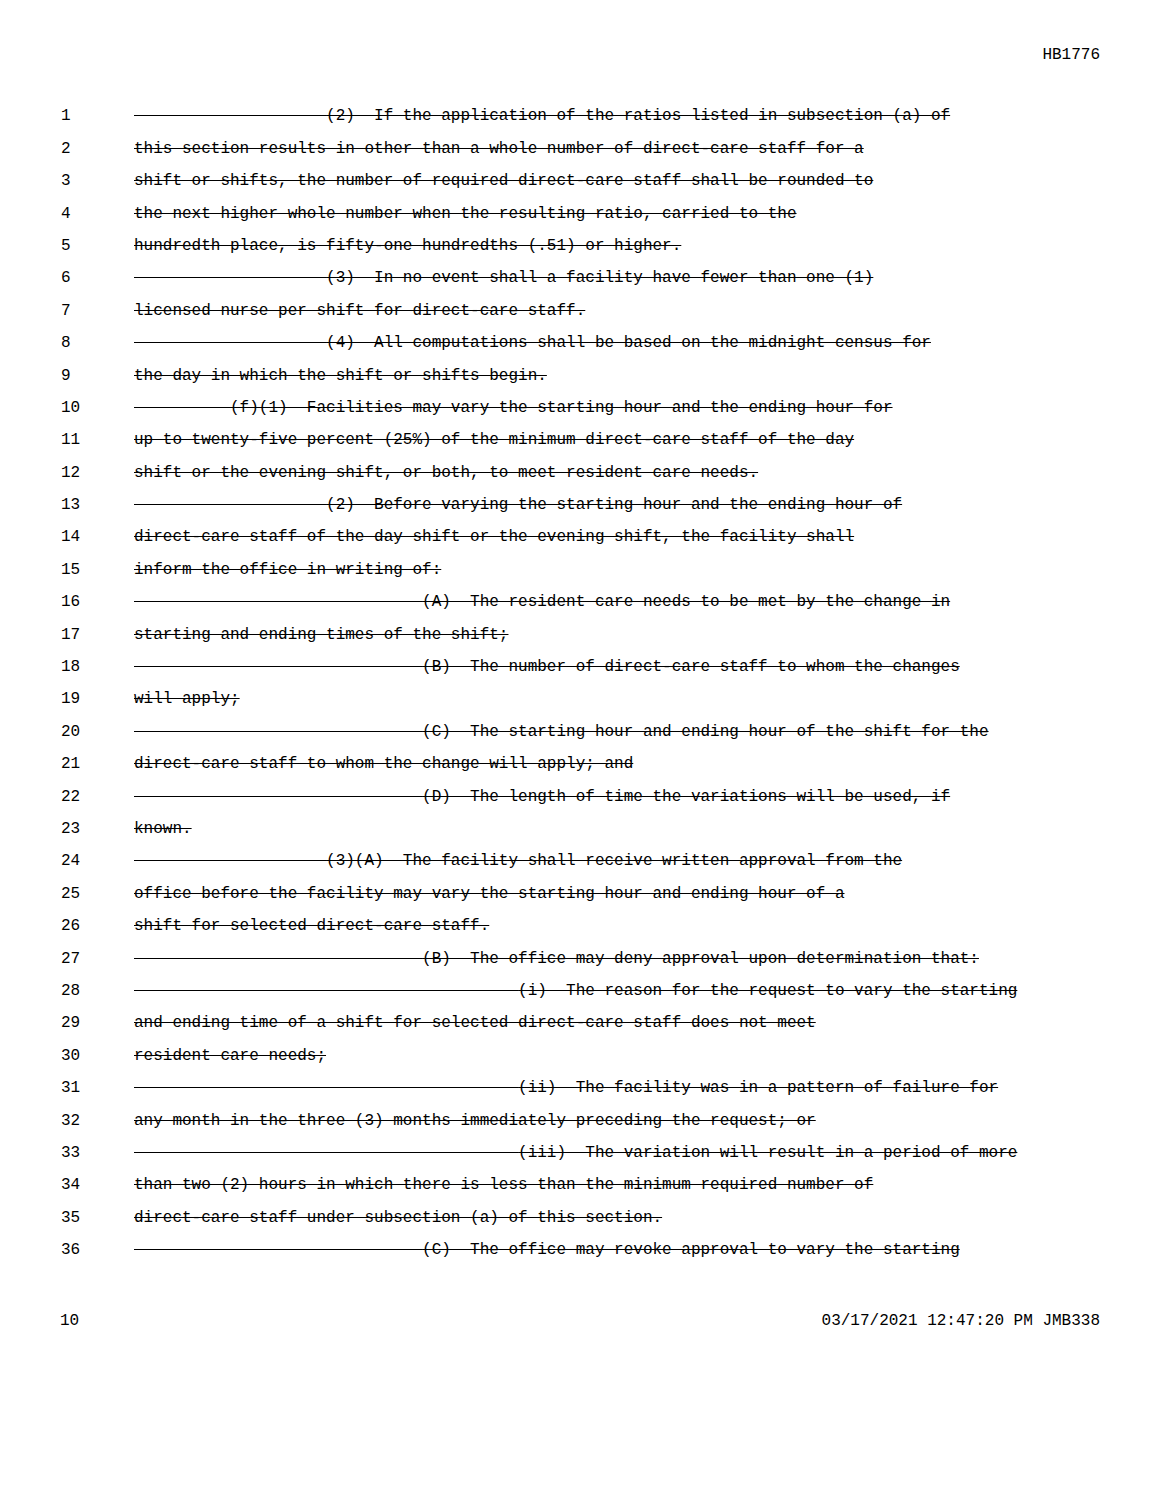HB1776
| 1 | (2) If the application of the ratios listed in subsection (a) of |
| 2 | this section results in other than a whole number of direct-care staff for a |
| 3 | shift or shifts, the number of required direct-care staff shall be rounded to |
| 4 | the next higher whole number when the resulting ratio, carried to the |
| 5 | hundredth place, is fifty-one hundredths (.51) or higher. |
| 6 | (3) In no event shall a facility have fewer than one (1) |
| 7 | licensed nurse per shift for direct-care staff. |
| 8 | (4) All computations shall be based on the midnight census for |
| 9 | the day in which the shift or shifts begin. |
| 10 | (f)(1) Facilities may vary the starting hour and the ending hour for |
| 11 | up to twenty-five percent (25%) of the minimum direct-care staff of the day |
| 12 | shift or the evening shift, or both, to meet resident care needs. |
| 13 | (2) Before varying the starting hour and the ending hour of |
| 14 | direct-care staff of the day shift or the evening shift, the facility shall |
| 15 | inform the office in writing of: |
| 16 | (A) The resident care needs to be met by the change in |
| 17 | starting and ending times of the shift; |
| 18 | (B) The number of direct-care staff to whom the changes |
| 19 | will apply; |
| 20 | (C) The starting hour and ending hour of the shift for the |
| 21 | direct-care staff to whom the change will apply; and |
| 22 | (D) The length of time the variations will be used, if |
| 23 | known. |
| 24 | (3)(A) The facility shall receive written approval from the |
| 25 | office before the facility may vary the starting hour and ending hour of a |
| 26 | shift for selected direct-care staff. |
| 27 | (B) The office may deny approval upon determination that: |
| 28 | (i) The reason for the request to vary the starting |
| 29 | and ending time of a shift for selected direct-care staff does not meet |
| 30 | resident care needs; |
| 31 | (ii) The facility was in a pattern of failure for |
| 32 | any month in the three (3) months immediately preceding the request; or |
| 33 | (iii) The variation will result in a period of more |
| 34 | than two (2) hours in which there is less than the minimum required number of |
| 35 | direct-care staff under subsection (a) of this section. |
| 36 | (C) The office may revoke approval to vary the starting |
10 03/17/2021 12:47:20 PM JMB338